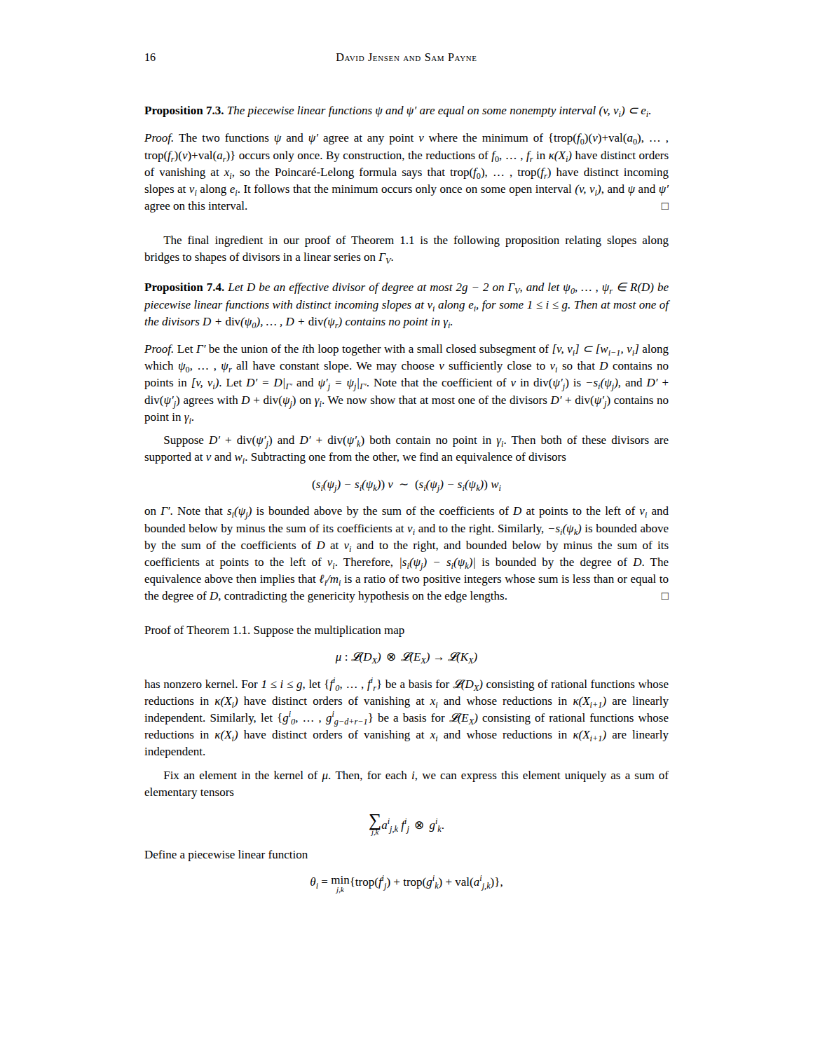16 David Jensen and Sam Payne
Proposition 7.3. The piecewise linear functions ψ and ψ′ are equal on some nonempty interval (v, vi) ⊂ ei.
Proof. The two functions ψ and ψ′ agree at any point v where the minimum of {trop(f0)(v)+val(a0), … , trop(fr)(v)+val(ar)} occurs only once. By construction, the reductions of f0, … , fr in κ(Xi) have distinct orders of vanishing at xi, so the Poincaré-Lelong formula says that trop(f0), … , trop(fr) have distinct incoming slopes at vi along ei. It follows that the minimum occurs only once on some open interval (v, vi), and ψ and ψ′ agree on this interval. □
The final ingredient in our proof of Theorem 1.1 is the following proposition relating slopes along bridges to shapes of divisors in a linear series on ΓV.
Proposition 7.4. Let D be an effective divisor of degree at most 2g − 2 on ΓV, and let ψ0, … , ψr ∈ R(D) be piecewise linear functions with distinct incoming slopes at vi along ei, for some 1 ≤ i ≤ g. Then at most one of the divisors D + div(ψ0), … , D + div(ψr) contains no point in γi.
Proof. Let Γ′ be the union of the ith loop together with a small closed subsegment of [v, vi] ⊂ [wi−1, vi] along which ψ0, … , ψr all have constant slope. We may choose v sufficiently close to vi so that D contains no points in [v, vi). Let D′ = D|Γ′ and ψ′j = ψj|Γ′. Note that the coefficient of v in div(ψ′j) is −si(ψj), and D′ + div(ψ′j) agrees with D + div(ψj) on γi. We now show that at most one of the divisors D′ + div(ψ′j) contains no point in γi.
Suppose D′ + div(ψ′j) and D′ + div(ψ′k) both contain no point in γi. Then both of these divisors are supported at v and wi. Subtracting one from the other, we find an equivalence of divisors
(si(ψj) − si(ψk)) v ∼ (si(ψj) − si(ψk)) wi
on Γ′. Note that si(ψj) is bounded above by the sum of the coefficients of D at points to the left of vi and bounded below by minus the sum of its coefficients at vi and to the right. Similarly, −si(ψk) is bounded above by the sum of the coefficients of D at vi and to the right, and bounded below by minus the sum of its coefficients at points to the left of vi. Therefore, |si(ψj) − si(ψk)| is bounded by the degree of D. The equivalence above then implies that ℓi/mi is a ratio of two positive integers whose sum is less than or equal to the degree of D, contradicting the genericity hypothesis on the edge lengths. □
Proof of Theorem 1.1. Suppose the multiplication map
μ : 𝓛(DX) ⊗ 𝓛(EX) → 𝓛(KX)
has nonzero kernel. For 1 ≤ i ≤ g, let {fi0, … , fir} be a basis for 𝓛(DX) consisting of rational functions whose reductions in κ(Xi) have distinct orders of vanishing at xi and whose reductions in κ(Xi+1) are linearly independent. Similarly, let {gi0, … , gig−d+r−1} be a basis for 𝓛(EX) consisting of rational functions whose reductions in κ(Xi) have distinct orders of vanishing at xi and whose reductions in κ(Xi+1) are linearly independent.
Fix an element in the kernel of μ. Then, for each i, we can express this element uniquely as a sum of elementary tensors
∑j,k aij,k fij ⊗ gik.
Define a piecewise linear function
θi = min j,k{trop(fij) + trop(gik) + val(aij,k)},